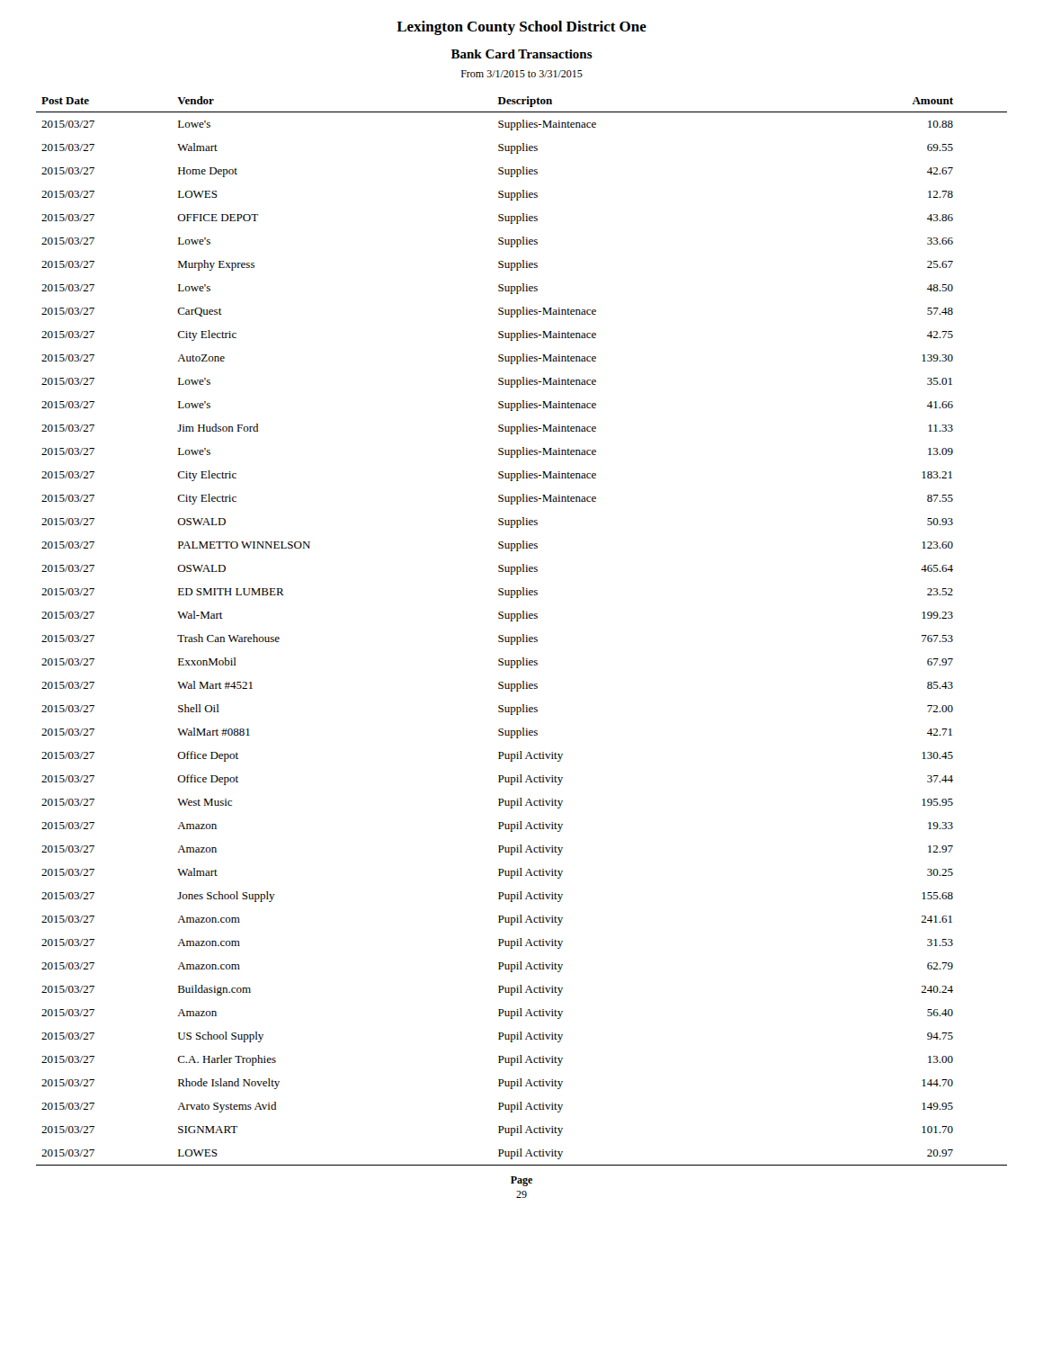Lexington County School District One
Bank Card Transactions
From 3/1/2015 to 3/31/2015
| Post Date | Vendor | Descripton | Amount |
| --- | --- | --- | --- |
| 2015/03/27 | Lowe's | Supplies-Maintenace | 10.88 |
| 2015/03/27 | Walmart | Supplies | 69.55 |
| 2015/03/27 | Home Depot | Supplies | 42.67 |
| 2015/03/27 | LOWES | Supplies | 12.78 |
| 2015/03/27 | OFFICE DEPOT | Supplies | 43.86 |
| 2015/03/27 | Lowe's | Supplies | 33.66 |
| 2015/03/27 | Murphy Express | Supplies | 25.67 |
| 2015/03/27 | Lowe's | Supplies | 48.50 |
| 2015/03/27 | CarQuest | Supplies-Maintenace | 57.48 |
| 2015/03/27 | City Electric | Supplies-Maintenace | 42.75 |
| 2015/03/27 | AutoZone | Supplies-Maintenace | 139.30 |
| 2015/03/27 | Lowe's | Supplies-Maintenace | 35.01 |
| 2015/03/27 | Lowe's | Supplies-Maintenace | 41.66 |
| 2015/03/27 | Jim Hudson Ford | Supplies-Maintenace | 11.33 |
| 2015/03/27 | Lowe's | Supplies-Maintenace | 13.09 |
| 2015/03/27 | City Electric | Supplies-Maintenace | 183.21 |
| 2015/03/27 | City Electric | Supplies-Maintenace | 87.55 |
| 2015/03/27 | OSWALD | Supplies | 50.93 |
| 2015/03/27 | PALMETTO WINNELSON | Supplies | 123.60 |
| 2015/03/27 | OSWALD | Supplies | 465.64 |
| 2015/03/27 | ED SMITH LUMBER | Supplies | 23.52 |
| 2015/03/27 | Wal-Mart | Supplies | 199.23 |
| 2015/03/27 | Trash Can Warehouse | Supplies | 767.53 |
| 2015/03/27 | ExxonMobil | Supplies | 67.97 |
| 2015/03/27 | Wal Mart #4521 | Supplies | 85.43 |
| 2015/03/27 | Shell Oil | Supplies | 72.00 |
| 2015/03/27 | WalMart #0881 | Supplies | 42.71 |
| 2015/03/27 | Office Depot | Pupil Activity | 130.45 |
| 2015/03/27 | Office Depot | Pupil Activity | 37.44 |
| 2015/03/27 | West Music | Pupil Activity | 195.95 |
| 2015/03/27 | Amazon | Pupil Activity | 19.33 |
| 2015/03/27 | Amazon | Pupil Activity | 12.97 |
| 2015/03/27 | Walmart | Pupil Activity | 30.25 |
| 2015/03/27 | Jones School Supply | Pupil Activity | 155.68 |
| 2015/03/27 | Amazon.com | Pupil Activity | 241.61 |
| 2015/03/27 | Amazon.com | Pupil Activity | 31.53 |
| 2015/03/27 | Amazon.com | Pupil Activity | 62.79 |
| 2015/03/27 | Buildasign.com | Pupil Activity | 240.24 |
| 2015/03/27 | Amazon | Pupil Activity | 56.40 |
| 2015/03/27 | US School Supply | Pupil Activity | 94.75 |
| 2015/03/27 | C.A. Harler Trophies | Pupil Activity | 13.00 |
| 2015/03/27 | Rhode Island Novelty | Pupil Activity | 144.70 |
| 2015/03/27 | Arvato Systems Avid | Pupil Activity | 149.95 |
| 2015/03/27 | SIGNMART | Pupil Activity | 101.70 |
| 2015/03/27 | LOWES | Pupil Activity | 20.97 |
Page
29